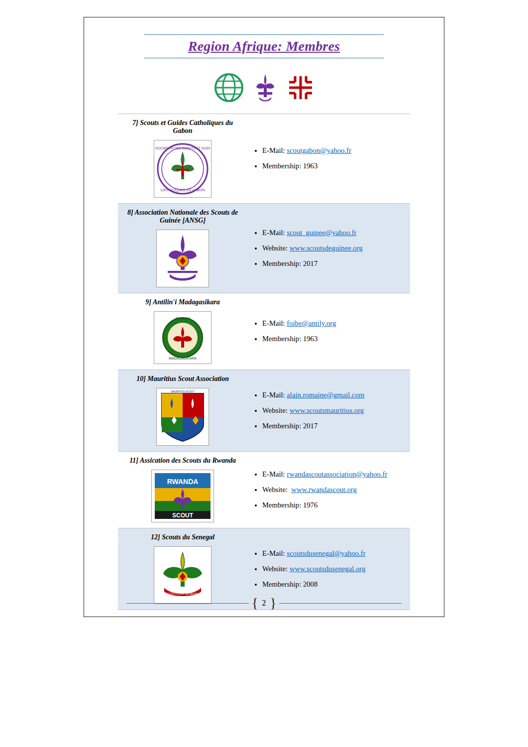Region Afrique: Membres
| 7] Scouts et Guides Catholiques du Gabon CATHOLIQUES DU GABON ASSOCIATION DES SCOUTS ET GUIDES | E-Mail: scoutgabon@yahoo.fr Membership: 1963 |
| 8] Association Nationale des Scouts de Guinée [ANSG] | E-Mail: scout_guinee@yahoo.fr Website: www.scoutsdeguinee.org Membership: 2017 |
| 9] Antilin'i Madagasikara ANTILIN'I MADAGASIKARA | E-Mail: foibe@antily.org Membership: 1963 |
| 10] Mauritius Scout Association MAURITIUS SCOUT | E-Mail: alain.romaine@gmail.com Website: www.scoutsmauritius.org Membership: 2017 |
| 11] Assication des Scouts du Rwanda RWANDA SCOUT | E-Mail: rwandascoutassociation@yahoo.fr Website: www.rwandascout.org Membership: 1976 |
| 12] Scouts du Senegal SCOUTS DU SENEGAL | E-Mail: scoutsdusenegal@yahoo.fr Website: www.scoutsdusenegal.org Membership: 2008 |
{ 2 }